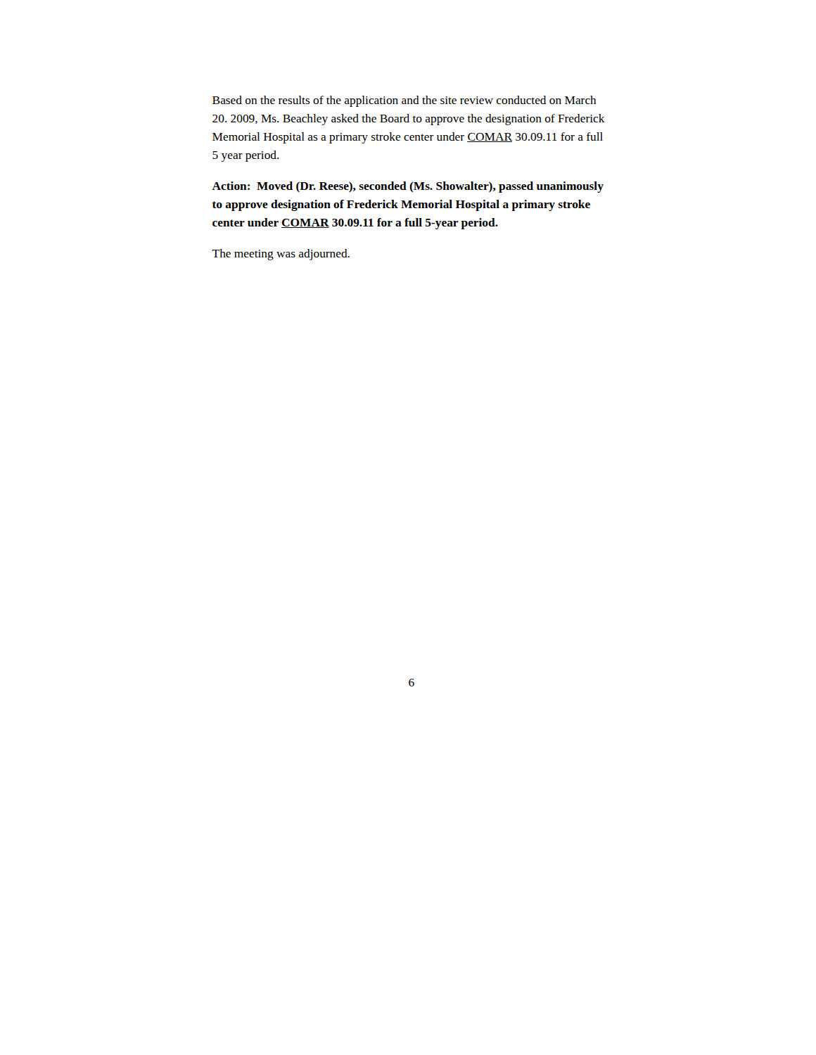Based on the results of the application and the site review conducted on March 20. 2009, Ms. Beachley asked the Board to approve the designation of Frederick Memorial Hospital as a primary stroke center under COMAR 30.09.11 for a full 5 year period.
Action: Moved (Dr. Reese), seconded (Ms. Showalter), passed unanimously to approve designation of Frederick Memorial Hospital a primary stroke center under COMAR 30.09.11 for a full 5-year period.
The meeting was adjourned.
6